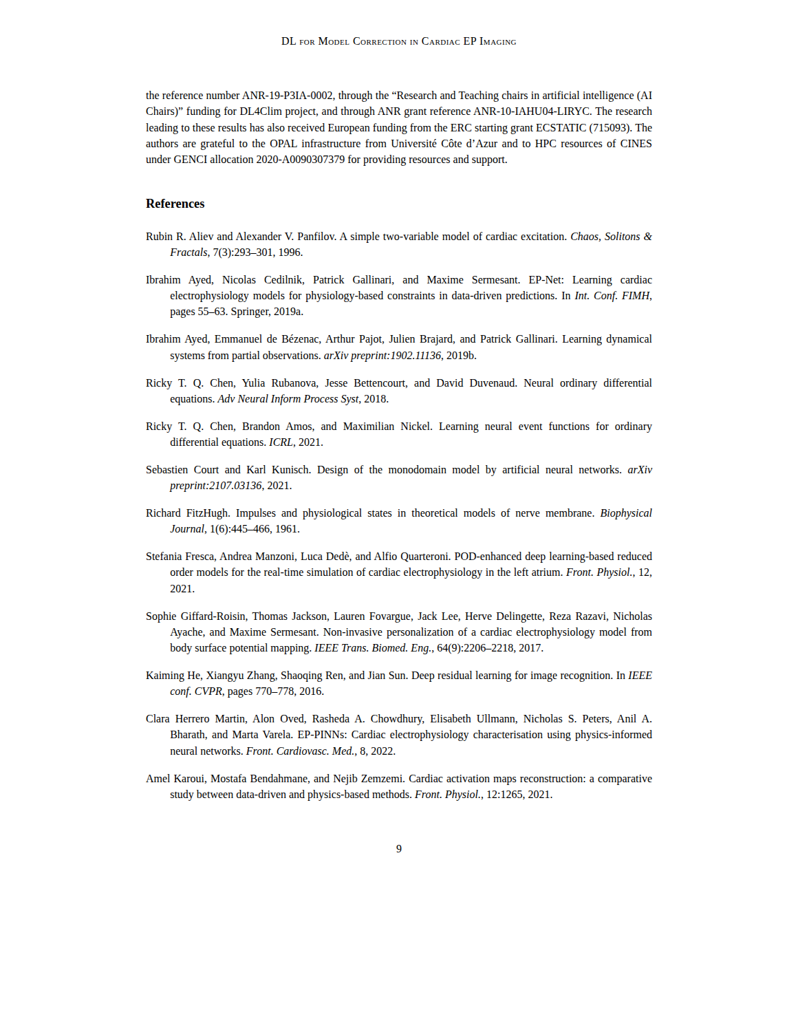DL for Model Correction in Cardiac EP Imaging
the reference number ANR-19-P3IA-0002, through the “Research and Teaching chairs in artificial intelligence (AI Chairs)” funding for DL4Clim project, and through ANR grant reference ANR-10-IAHU04-LIRYC. The research leading to these results has also received European funding from the ERC starting grant ECSTATIC (715093). The authors are grateful to the OPAL infrastructure from Université Côte d’Azur and to HPC resources of CINES under GENCI allocation 2020-A0090307379 for providing resources and support.
References
Rubin R. Aliev and Alexander V. Panfilov. A simple two-variable model of cardiac excitation. Chaos, Solitons & Fractals, 7(3):293–301, 1996.
Ibrahim Ayed, Nicolas Cedilnik, Patrick Gallinari, and Maxime Sermesant. EP-Net: Learning cardiac electrophysiology models for physiology-based constraints in data-driven predictions. In Int. Conf. FIMH, pages 55–63. Springer, 2019a.
Ibrahim Ayed, Emmanuel de Bézenac, Arthur Pajot, Julien Brajard, and Patrick Gallinari. Learning dynamical systems from partial observations. arXiv preprint:1902.11136, 2019b.
Ricky T. Q. Chen, Yulia Rubanova, Jesse Bettencourt, and David Duvenaud. Neural ordinary differential equations. Adv Neural Inform Process Syst, 2018.
Ricky T. Q. Chen, Brandon Amos, and Maximilian Nickel. Learning neural event functions for ordinary differential equations. ICRL, 2021.
Sebastien Court and Karl Kunisch. Design of the monodomain model by artificial neural networks. arXiv preprint:2107.03136, 2021.
Richard FitzHugh. Impulses and physiological states in theoretical models of nerve membrane. Biophysical Journal, 1(6):445–466, 1961.
Stefania Fresca, Andrea Manzoni, Luca Dedè, and Alfio Quarteroni. POD-enhanced deep learning-based reduced order models for the real-time simulation of cardiac electrophysiology in the left atrium. Front. Physiol., 12, 2021.
Sophie Giffard-Roisin, Thomas Jackson, Lauren Fovargue, Jack Lee, Herve Delingette, Reza Razavi, Nicholas Ayache, and Maxime Sermesant. Non-invasive personalization of a cardiac electrophysiology model from body surface potential mapping. IEEE Trans. Biomed. Eng., 64(9):2206–2218, 2017.
Kaiming He, Xiangyu Zhang, Shaoqing Ren, and Jian Sun. Deep residual learning for image recognition. In IEEE conf. CVPR, pages 770–778, 2016.
Clara Herrero Martin, Alon Oved, Rasheda A. Chowdhury, Elisabeth Ullmann, Nicholas S. Peters, Anil A. Bharath, and Marta Varela. EP-PINNs: Cardiac electrophysiology characterisation using physics-informed neural networks. Front. Cardiovasc. Med., 8, 2022.
Amel Karoui, Mostafa Bendahmane, and Nejib Zemzemi. Cardiac activation maps reconstruction: a comparative study between data-driven and physics-based methods. Front. Physiol., 12:1265, 2021.
9